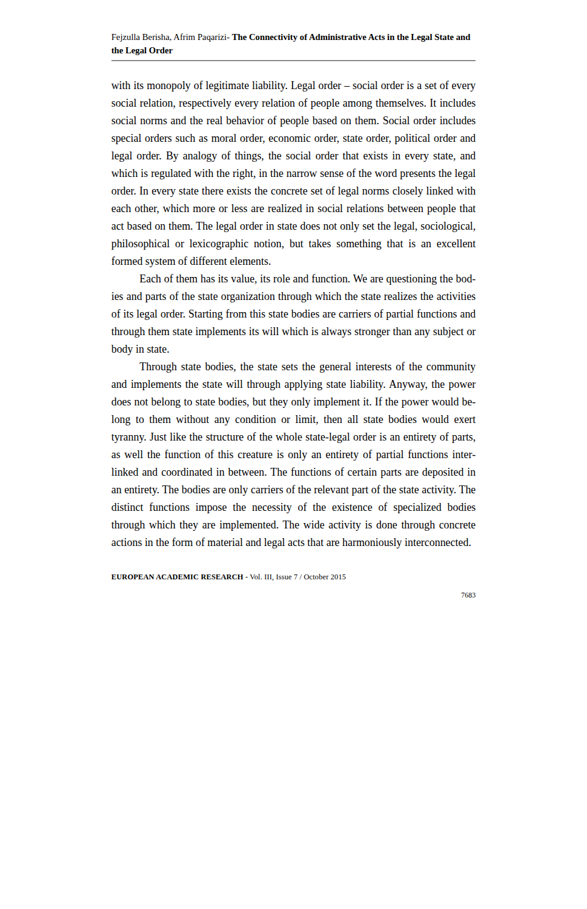Fejzulla Berisha, Afrim Paqarizi- The Connectivity of Administrative Acts in the Legal State and the Legal Order
with its monopoly of legitimate liability. Legal order – social order is a set of every social relation, respectively every relation of people among themselves. It includes social norms and the real behavior of people based on them. Social order includes special orders such as moral order, economic order, state order, political order and legal order. By analogy of things, the social order that exists in every state, and which is regulated with the right, in the narrow sense of the word presents the legal order. In every state there exists the concrete set of legal norms closely linked with each other, which more or less are realized in social relations between people that act based on them. The legal order in state does not only set the legal, sociological, philosophical or lexicographic notion, but takes something that is an excellent formed system of different elements.
Each of them has its value, its role and function. We are questioning the bodies and parts of the state organization through which the state realizes the activities of its legal order. Starting from this state bodies are carriers of partial functions and through them state implements its will which is always stronger than any subject or body in state.
Through state bodies, the state sets the general interests of the community and implements the state will through applying state liability. Anyway, the power does not belong to state bodies, but they only implement it. If the power would belong to them without any condition or limit, then all state bodies would exert tyranny. Just like the structure of the whole state-legal order is an entirety of parts, as well the function of this creature is only an entirety of partial functions interlinked and coordinated in between. The functions of certain parts are deposited in an entirety. The bodies are only carriers of the relevant part of the state activity. The distinct functions impose the necessity of the existence of specialized bodies through which they are implemented. The wide activity is done through concrete actions in the form of material and legal acts that are harmoniously interconnected.
European Academic Research - Vol. III, Issue 7 / October 2015
7683